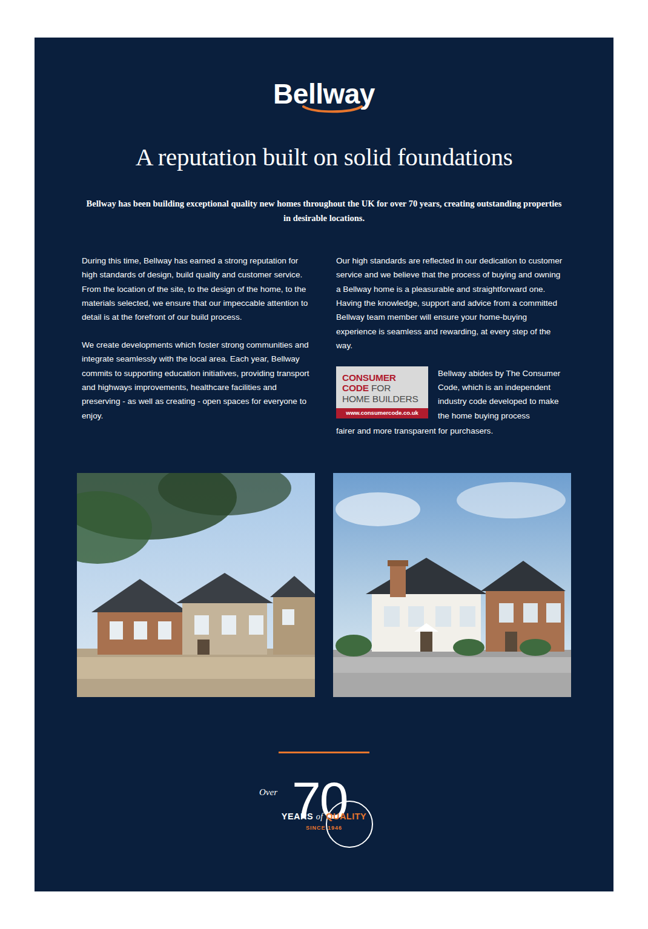Bellway
A reputation built on solid foundations
Bellway has been building exceptional quality new homes throughout the UK for over 70 years, creating outstanding properties in desirable locations.
During this time, Bellway has earned a strong reputation for high standards of design, build quality and customer service. From the location of the site, to the design of the home, to the materials selected, we ensure that our impeccable attention to detail is at the forefront of our build process.
We create developments which foster strong communities and integrate seamlessly with the local area. Each year, Bellway commits to supporting education initiatives, providing transport and highways improvements, healthcare facilities and preserving - as well as creating - open spaces for everyone to enjoy.
Our high standards are reflected in our dedication to customer service and we believe that the process of buying and owning a Bellway home is a pleasurable and straightforward one. Having the knowledge, support and advice from a committed Bellway team member will ensure your home-buying experience is seamless and rewarding, at every step of the way.
CONSUMER
CODE FOR
HOME BUILDERS
www.consumercode.co.uk
Bellway abides by The Consumer Code, which is an independent industry code developed to make the home buying process
fairer and more transparent for purchasers.
Over
70
YEARS of QUALITY
SINCE 1946